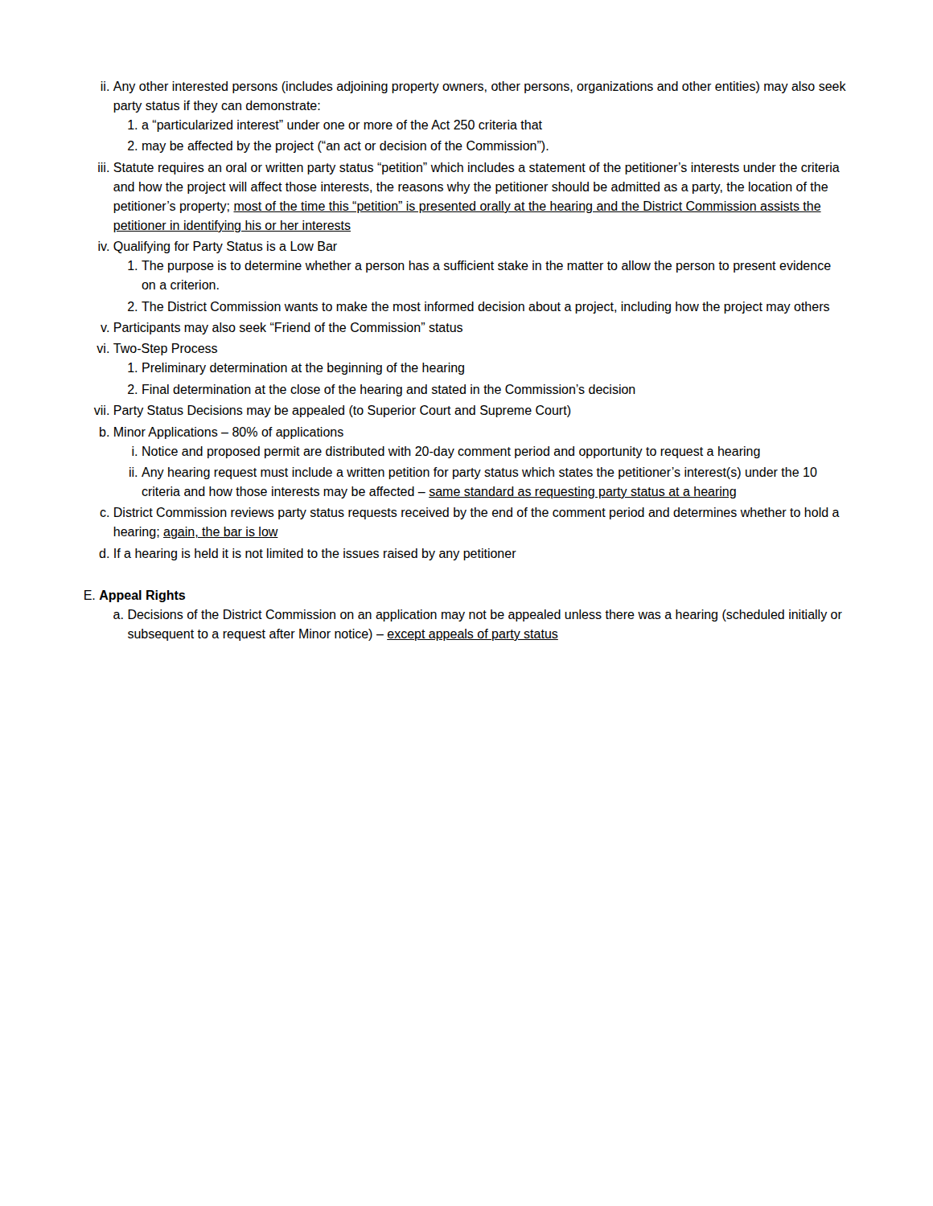Any other interested persons (includes adjoining property owners, other persons, organizations and other entities) may also seek party status if they can demonstrate:
a “particularized interest” under one or more of the Act 250 criteria that
may be affected by the project (“an act or decision of the Commission”).
Statute requires an oral or written party status “petition” which includes a statement of the petitioner’s interests under the criteria and how the project will affect those interests, the reasons why the petitioner should be admitted as a party, the location of the petitioner’s property; most of the time this “petition” is presented orally at the hearing and the District Commission assists the petitioner in identifying his or her interests
Qualifying for Party Status is a Low Bar
The purpose is to determine whether a person has a sufficient stake in the matter to allow the person to present evidence on a criterion.
The District Commission wants to make the most informed decision about a project, including how the project may others
Participants may also seek “Friend of the Commission” status
Two-Step Process
Preliminary determination at the beginning of the hearing
Final determination at the close of the hearing and stated in the Commission’s decision
Party Status Decisions may be appealed (to Superior Court and Supreme Court)
Minor Applications – 80% of applications
Notice and proposed permit are distributed with 20-day comment period and opportunity to request a hearing
Any hearing request must include a written petition for party status which states the petitioner’s interest(s) under the 10 criteria and how those interests may be affected – same standard as requesting party status at a hearing
District Commission reviews party status requests received by the end of the comment period and determines whether to hold a hearing; again, the bar is low
If a hearing is held it is not limited to the issues raised by any petitioner
Appeal Rights
Decisions of the District Commission on an application may not be appealed unless there was a hearing (scheduled initially or subsequent to a request after Minor notice) – except appeals of party status